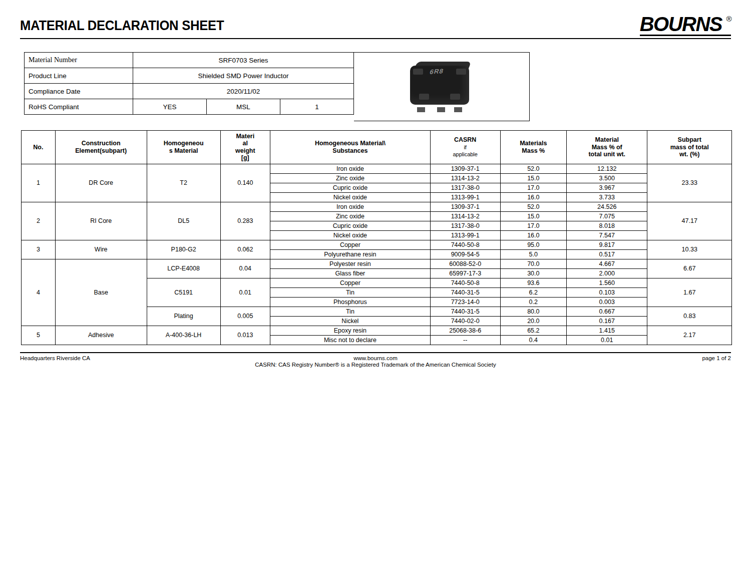MATERIAL DECLARATION SHEET
BOURNS®
| Material Number | SRF0703 Series |
| Product Line | Shielded SMD Power Inductor |
| Compliance Date | 2020/11/02 |
| RoHS Compliant | YES | MSL | 1 |
6R8
| No. | Construction Element(subpart) | Homogeneou s Material | Materi al weight [g] | Homogeneous Material\ Substances | CASRN if applicable | Materials Mass % | Material Mass % of total unit wt. | Subpart mass of total wt. (%) |
| --- | --- | --- | --- | --- | --- | --- | --- | --- |
| 1 | DR Core | T2 | 0.140 | Iron oxide | 1309-37-1 | 52.0 | 12.132 | 23.33 |
| Zinc oxide | 1314-13-2 | 15.0 | 3.500 |
| Cupric oxide | 1317-38-0 | 17.0 | 3.967 |
| Nickel oxide | 1313-99-1 | 16.0 | 3.733 |
| 2 | RI Core | DL5 | 0.283 | Iron oxide | 1309-37-1 | 52.0 | 24.526 | 47.17 |
| Zinc oxide | 1314-13-2 | 15.0 | 7.075 |
| Cupric oxide | 1317-38-0 | 17.0 | 8.018 |
| Nickel oxide | 1313-99-1 | 16.0 | 7.547 |
| 3 | Wire | P180-G2 | 0.062 | Copper | 7440-50-8 | 95.0 | 9.817 | 10.33 |
| Polyurethane resin | 9009-54-5 | 5.0 | 0.517 |
| 4 | Base | LCP-E4008 | 0.04 | Polyester resin | 60088-52-0 | 70.0 | 4.667 | 6.67 |
| Glass fiber | 65997-17-3 | 30.0 | 2.000 |
| C5191 | 0.01 | Copper | 7440-50-8 | 93.6 | 1.560 | 1.67 |
| Tin | 7440-31-5 | 6.2 | 0.103 |
| Phosphorus | 7723-14-0 | 0.2 | 0.003 |
| Plating | 0.005 | Tin | 7440-31-5 | 80.0 | 0.667 | 0.83 |
| Nickel | 7440-02-0 | 20.0 | 0.167 |
| 5 | Adhesive | A-400-36-LH | 0.013 | Epoxy resin | 25068-38-6 | 65.2 | 1.415 | 2.17 |
| Misc not to declare | -- | 0.4 | 0.01 |
Headquarters Riverside CA
www.bourns.com
page 1 of 2
CASRN: CAS Registry Number® is a Registered Trademark of the American Chemical Society